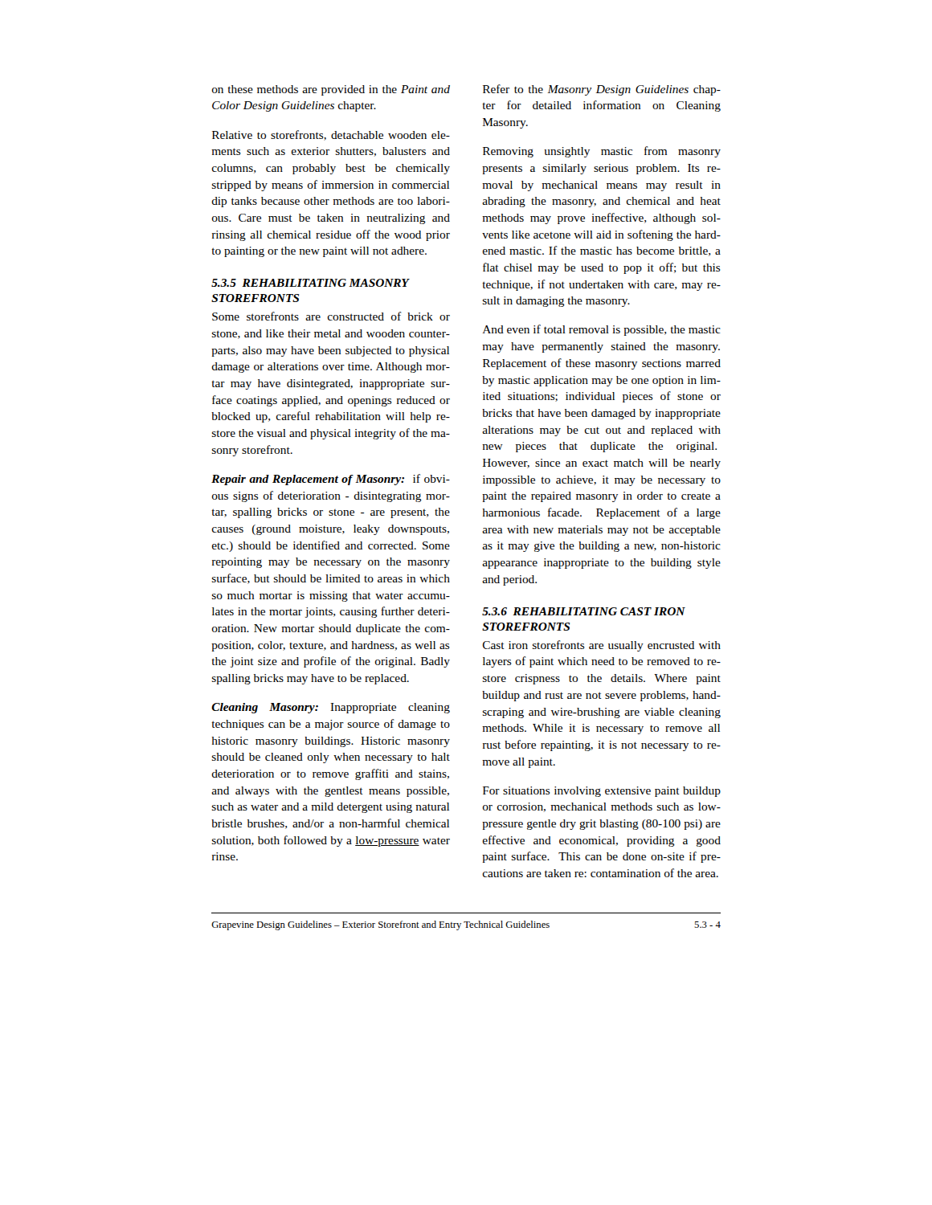on these methods are provided in the Paint and Color Design Guidelines chapter.
Relative to storefronts, detachable wooden elements such as exterior shutters, balusters and columns, can probably best be chemically stripped by means of immersion in commercial dip tanks because other methods are too laborious. Care must be taken in neutralizing and rinsing all chemical residue off the wood prior to painting or the new paint will not adhere.
5.3.5 REHABILITATING MASONRY STOREFRONTS
Some storefronts are constructed of brick or stone, and like their metal and wooden counterparts, also may have been subjected to physical damage or alterations over time. Although mortar may have disintegrated, inappropriate surface coatings applied, and openings reduced or blocked up, careful rehabilitation will help restore the visual and physical integrity of the masonry storefront.
Repair and Replacement of Masonry: if obvious signs of deterioration - disintegrating mortar, spalling bricks or stone - are present, the causes (ground moisture, leaky downspouts, etc.) should be identified and corrected. Some repointing may be necessary on the masonry surface, but should be limited to areas in which so much mortar is missing that water accumulates in the mortar joints, causing further deterioration. New mortar should duplicate the composition, color, texture, and hardness, as well as the joint size and profile of the original. Badly spalling bricks may have to be replaced.
Cleaning Masonry: Inappropriate cleaning techniques can be a major source of damage to historic masonry buildings. Historic masonry should be cleaned only when necessary to halt deterioration or to remove graffiti and stains, and always with the gentlest means possible, such as water and a mild detergent using natural bristle brushes, and/or a non-harmful chemical solution, both followed by a low-pressure water rinse.
Refer to the Masonry Design Guidelines chapter for detailed information on Cleaning Masonry.
Removing unsightly mastic from masonry presents a similarly serious problem. Its removal by mechanical means may result in abrading the masonry, and chemical and heat methods may prove ineffective, although solvents like acetone will aid in softening the hardened mastic. If the mastic has become brittle, a flat chisel may be used to pop it off; but this technique, if not undertaken with care, may result in damaging the masonry.
And even if total removal is possible, the mastic may have permanently stained the masonry. Replacement of these masonry sections marred by mastic application may be one option in limited situations; individual pieces of stone or bricks that have been damaged by inappropriate alterations may be cut out and replaced with new pieces that duplicate the original. However, since an exact match will be nearly impossible to achieve, it may be necessary to paint the repaired masonry in order to create a harmonious facade. Replacement of a large area with new materials may not be acceptable as it may give the building a new, non-historic appearance inappropriate to the building style and period.
5.3.6 REHABILITATING CAST IRON STOREFRONTS
Cast iron storefronts are usually encrusted with layers of paint which need to be removed to restore crispness to the details. Where paint buildup and rust are not severe problems, handscraping and wire-brushing are viable cleaning methods. While it is necessary to remove all rust before repainting, it is not necessary to remove all paint.
For situations involving extensive paint buildup or corrosion, mechanical methods such as low-pressure gentle dry grit blasting (80-100 psi) are effective and economical, providing a good paint surface. This can be done on-site if precautions are taken re: contamination of the area.
Grapevine Design Guidelines – Exterior Storefront and Entry Technical Guidelines
5.3 - 4